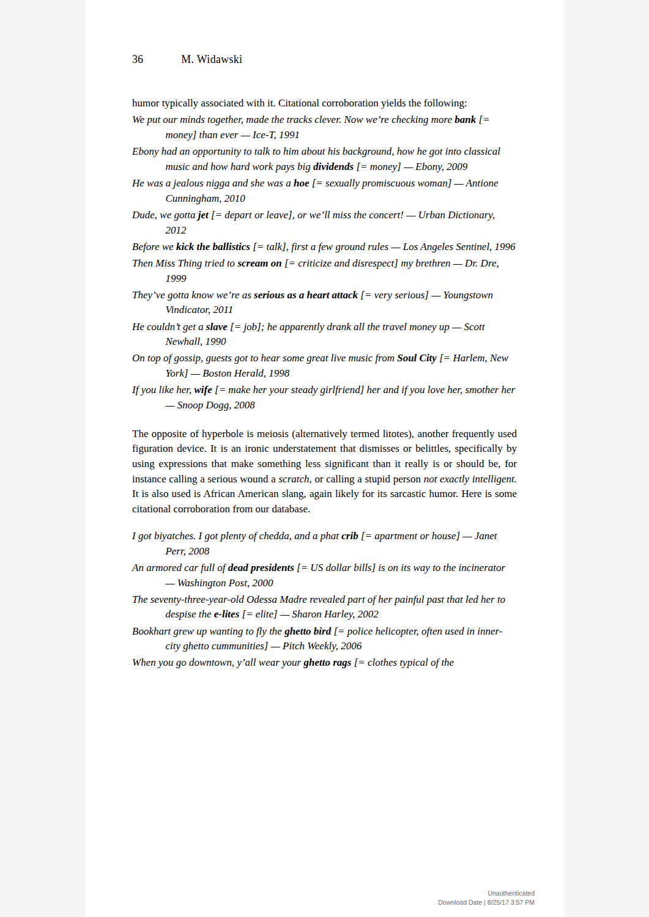36 M. Widawski
humor typically associated with it. Citational corroboration yields the following:
We put our minds together, made the tracks clever. Now we’re checking more bank [= money] than ever — Ice-T, 1991
Ebony had an opportunity to talk to him about his background, how he got into classical music and how hard work pays big dividends [= money] — Ebony, 2009
He was a jealous nigga and she was a hoe [= sexually promiscuous woman] — Antione Cunningham, 2010
Dude, we gotta jet [= depart or leave], or we’ll miss the concert! — Urban Dictionary, 2012
Before we kick the ballistics [= talk], first a few ground rules — Los Angeles Sentinel, 1996
Then Miss Thing tried to scream on [= criticize and disrespect] my brethren — Dr. Dre, 1999
They’ve gotta know we’re as serious as a heart attack [= very serious] — Youngstown Vindicator, 2011
He couldn’t get a slave [= job]; he apparently drank all the travel money up — Scott Newhall, 1990
On top of gossip, guests got to hear some great live music from Soul City [= Harlem, New York] — Boston Herald, 1998
If you like her, wife [= make her your steady girlfriend] her and if you love her, smother her — Snoop Dogg, 2008
The opposite of hyperbole is meiosis (alternatively termed litotes), another frequently used figuration device. It is an ironic understatement that dismisses or belittles, specifically by using expressions that make something less significant than it really is or should be, for instance calling a serious wound a scratch, or calling a stupid person not exactly intelligent. It is also used is African American slang, again likely for its sarcastic humor. Here is some citational corroboration from our database.
I got biyatches. I got plenty of chedda, and a phat crib [= apartment or house] — Janet Perr, 2008
An armored car full of dead presidents [= US dollar bills] is on its way to the incinerator — Washington Post, 2000
The seventy-three-year-old Odessa Madre revealed part of her painful past that led her to despise the e-lites [= elite] — Sharon Harley, 2002
Bookhart grew up wanting to fly the ghetto bird [= police helicopter, often used in inner-city ghetto cummunities] — Pitch Weekly, 2006
When you go downtown, y’all wear your ghetto rags [= clothes typical of the
Unauthenticated
Download Date | 8/25/17 3:57 PM